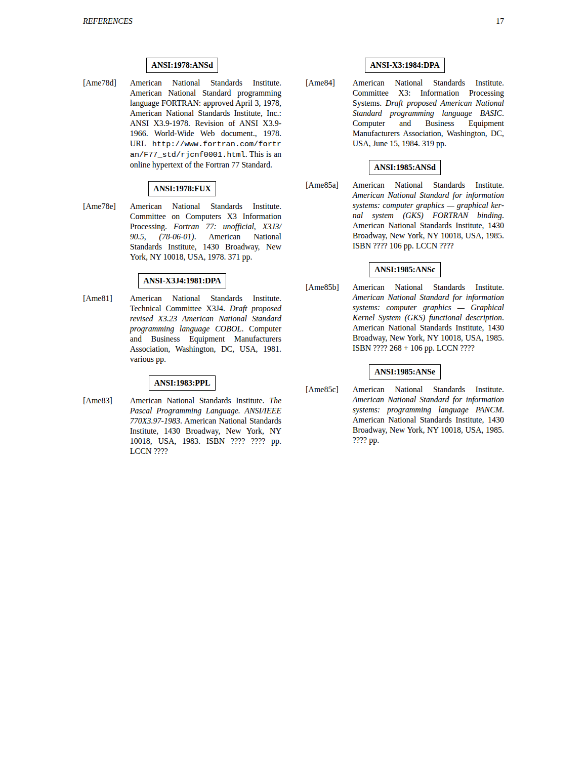REFERENCES 17
ANSI:1978:ANSd
[Ame78d]
American National Standards Institute. American National Standard programming language FORTRAN: approved April 3, 1978, American National Standards Institute, Inc.: ANSI X3.9-1978. Revision of ANSI X3.9-1966. World-Wide Web document., 1978. URL http://www.fortran.com/fortran/F77_std/rjcnf0001.html. This is an online hypertext of the Fortran 77 Standard.
ANSI:1978:FUX
[Ame78e]
American National Standards Institute. Committee on Computers X3 Information Processing. Fortran 77: unofficial, X3J3/ 90.5, (78-06-01). American National Standards Institute, 1430 Broadway, New York, NY 10018, USA, 1978. 371 pp.
ANSI-X3J4:1981:DPA
[Ame81]
American National Standards Institute. Technical Committee X3J4. Draft proposed revised X3.23 American National Standard programming language COBOL. Computer and Business Equipment Manufacturers Association, Washington, DC, USA, 1981. various pp.
ANSI:1983:PPL
[Ame83]
American National Standards Institute. The Pascal Programming Language. ANSI/IEEE 770X3.97-1983. American National Standards Institute, 1430 Broadway, New York, NY 10018, USA, 1983. ISBN ???? ???? pp. LCCN ????
ANSI-X3:1984:DPA
[Ame84]
American National Standards Institute. Committee X3: Information Processing Systems. Draft proposed American National Standard programming language BASIC. Computer and Business Equipment Manufacturers Association, Washington, DC, USA, June 15, 1984. 319 pp.
ANSI:1985:ANSd
[Ame85a]
American National Standards Institute. American National Standard for information systems: computer graphics — graphical kernal system (GKS) FORTRAN binding. American National Standards Institute, 1430 Broadway, New York, NY 10018, USA, 1985. ISBN ???? 106 pp. LCCN ????
ANSI:1985:ANSc
[Ame85b]
American National Standards Institute. American National Standard for information systems: computer graphics — Graphical Kernel System (GKS) functional description. American National Standards Institute, 1430 Broadway, New York, NY 10018, USA, 1985. ISBN ???? 268 + 106 pp. LCCN ????
ANSI:1985:ANSe
[Ame85c]
American National Standards Institute. American National Standard for information systems: programming language PANCM. American National Standards Institute, 1430 Broadway, New York, NY 10018, USA, 1985. ???? pp.